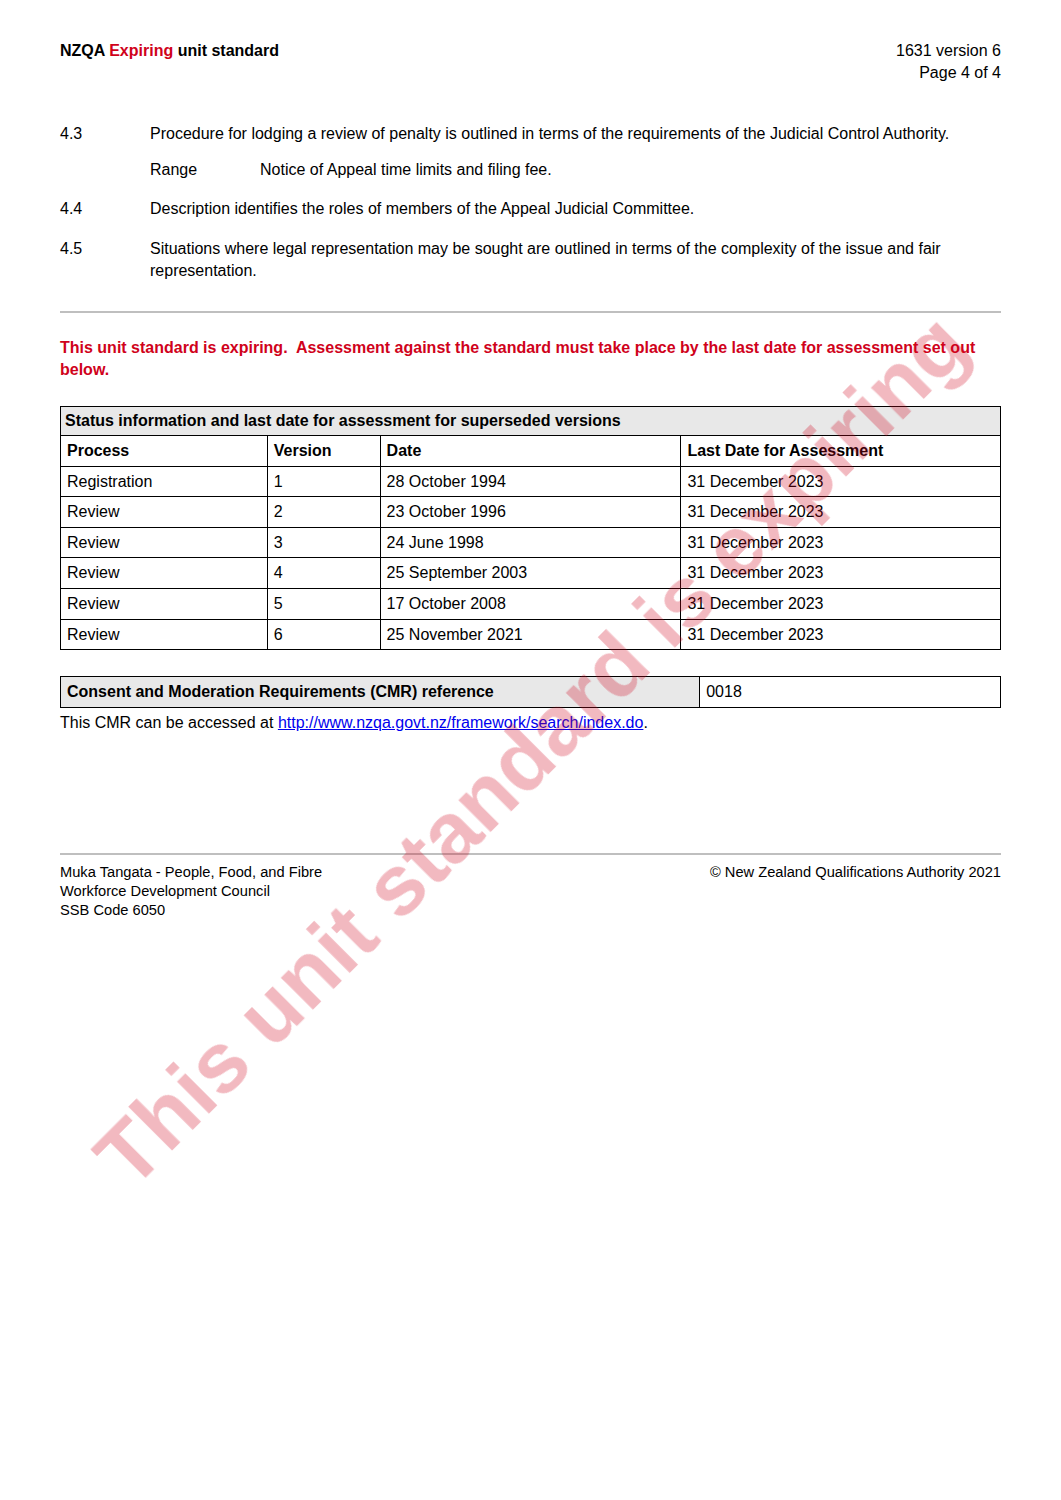This unit standard is expiring
NZQA Expiring unit standard
1631 version 6
Page 4 of 4
4.3
Procedure for lodging a review of penalty is outlined in terms of the requirements of the Judicial Control Authority.
Range
Notice of Appeal time limits and filing fee.
4.4
Description identifies the roles of members of the Appeal Judicial Committee.
4.5
Situations where legal representation may be sought are outlined in terms of the complexity of the issue and fair representation.
This unit standard is expiring. Assessment against the standard must take place by the last date for assessment set out below.
Status information and last date for assessment for superseded versions
| Process | Version | Date | Last Date for Assessment |
| --- | --- | --- | --- |
| Registration | 1 | 28 October 1994 | 31 December 2023 |
| Review | 2 | 23 October 1996 | 31 December 2023 |
| Review | 3 | 24 June 1998 | 31 December 2023 |
| Review | 4 | 25 September 2003 | 31 December 2023 |
| Review | 5 | 17 October 2008 | 31 December 2023 |
| Review | 6 | 25 November 2021 | 31 December 2023 |
| Consent and Moderation Requirements (CMR) reference | 0018 |
This CMR can be accessed at http://www.nzqa.govt.nz/framework/search/index.do.
Muka Tangata - People, Food, and Fibre
Workforce Development Council
SSB Code 6050
© New Zealand Qualifications Authority 2021